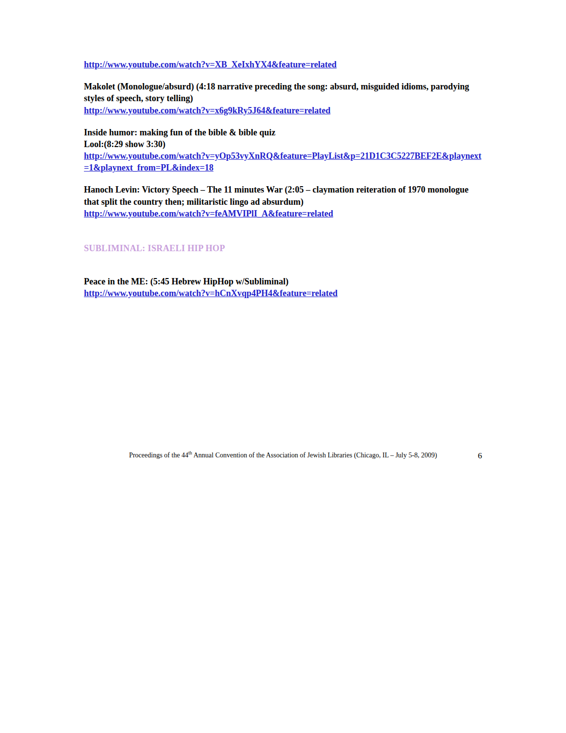http://www.youtube.com/watch?v=XB_XeIxhYX4&feature=related
Makolet (Monologue/absurd) (4:18 narrative preceding the song: absurd, misguided idioms, parodying styles of speech, story telling)
http://www.youtube.com/watch?v=x6g9kRy5J64&feature=related
Inside humor: making fun of the bible & bible quiz
Lool:(8:29 show 3:30)
http://www.youtube.com/watch?v=yOp53vyXnRQ&feature=PlayList&p=21D1C3C5227BEF2E&playnext=1&playnext_from=PL&index=18
Hanoch Levin: Victory Speech – The 11 minutes War (2:05 – claymation reiteration of 1970 monologue that split the country then; militaristic lingo ad absurdum)
http://www.youtube.com/watch?v=feAMVIPlI_A&feature=related
SUBLIMINAL: ISRAELI HIP HOP
Peace in the ME: (5:45 Hebrew HipHop w/Subliminal)
http://www.youtube.com/watch?v=hCnXvqp4PH4&feature=related
Proceedings of the 44th Annual Convention of the Association of Jewish Libraries (Chicago, IL – July 5-8, 2009) 6